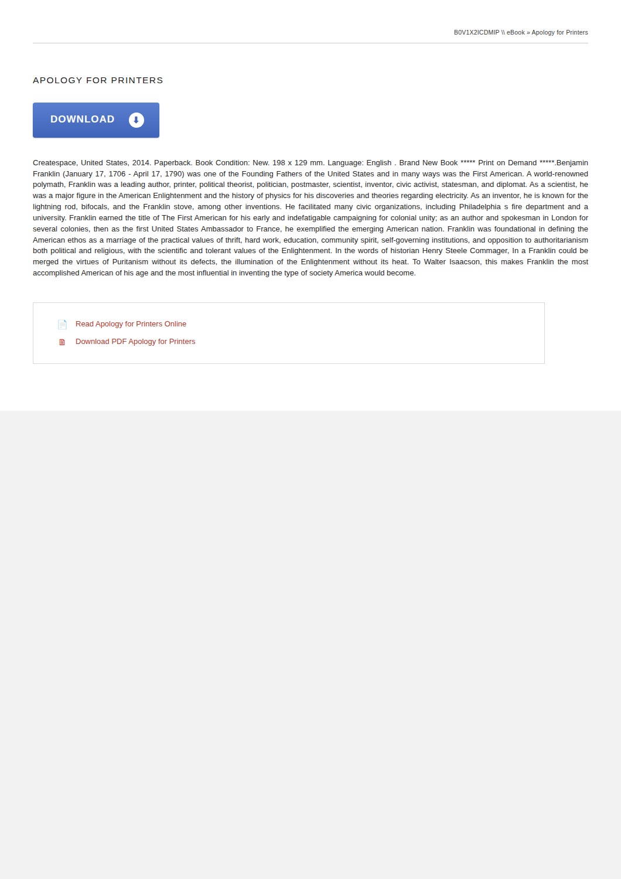B0V1X2ICDMIP \\ eBook » Apology for Printers
APOLOGY FOR PRINTERS
DOWNLOAD ⬇
Createspace, United States, 2014. Paperback. Book Condition: New. 198 x 129 mm. Language: English . Brand New Book ***** Print on Demand *****.Benjamin Franklin (January 17, 1706 - April 17, 1790) was one of the Founding Fathers of the United States and in many ways was the First American. A world-renowned polymath, Franklin was a leading author, printer, political theorist, politician, postmaster, scientist, inventor, civic activist, statesman, and diplomat. As a scientist, he was a major figure in the American Enlightenment and the history of physics for his discoveries and theories regarding electricity. As an inventor, he is known for the lightning rod, bifocals, and the Franklin stove, among other inventions. He facilitated many civic organizations, including Philadelphia s fire department and a university. Franklin earned the title of The First American for his early and indefatigable campaigning for colonial unity; as an author and spokesman in London for several colonies, then as the first United States Ambassador to France, he exemplified the emerging American nation. Franklin was foundational in defining the American ethos as a marriage of the practical values of thrift, hard work, education, community spirit, self-governing institutions, and opposition to authoritarianism both political and religious, with the scientific and tolerant values of the Enlightenment. In the words of historian Henry Steele Commager, In a Franklin could be merged the virtues of Puritanism without its defects, the illumination of the Enlightenment without its heat. To Walter Isaacson, this makes Franklin the most accomplished American of his age and the most influential in inventing the type of society America would become.
| 📄 | Read Apology for Printers Online |
| 🗎 | Download PDF Apology for Printers |